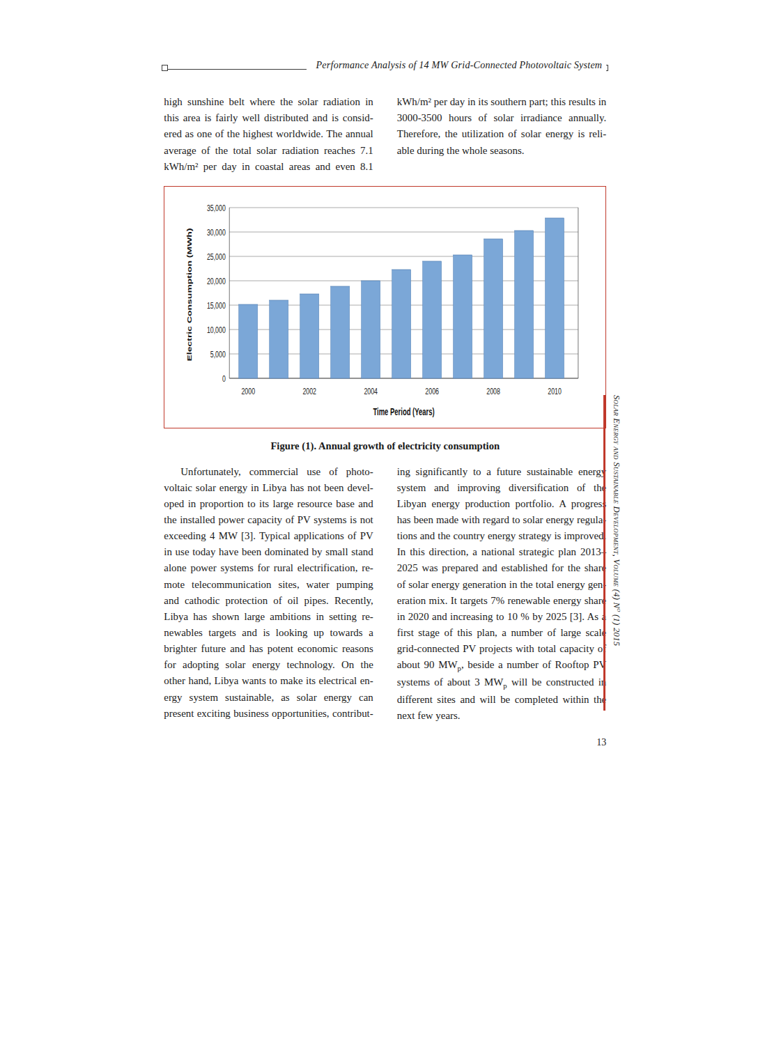Performance Analysis of 14 MW Grid-Connected Photovoltaic System
high sunshine belt where the solar radiation in this area is fairly well distributed and is considered as one of the highest worldwide. The annual average of the total solar radiation reaches 7.1 kWh/m² per day in coastal areas and even 8.1 kWh/m² per day in its southern part; this results in 3000-3500 hours of solar irradiance annually. Therefore, the utilization of solar energy is reliable during the whole seasons.
35,000 30,000 25,000 20,000 15,000 10,000 5,000 0 2000 2002 2004 2006 2008 2010 Time Period (Years) Electric Consumption (MWh)
Figure (1). Annual growth of electricity consumption
Unfortunately, commercial use of photovoltaic solar energy in Libya has not been developed in proportion to its large resource base and the installed power capacity of PV systems is not exceeding 4 MW [3]. Typical applications of PV in use today have been dominated by small stand alone power systems for rural electrification, remote telecommunication sites, water pumping and cathodic protection of oil pipes. Recently, Libya has shown large ambitions in setting renewables targets and is looking up towards a brighter future and has potent economic reasons for adopting solar energy technology. On the other hand, Libya wants to make its electrical energy system sustainable, as solar energy can present exciting business opportunities, contributing significantly to a future sustainable energy system and improving diversification of the Libyan energy production portfolio. A progress has been made with regard to solar energy regulations and the country energy strategy is improved. In this direction, a national strategic plan 2013–2025 was prepared and established for the share of solar energy generation in the total energy generation mix. It targets 7% renewable energy share in 2020 and increasing to 10 % by 2025 [3]. As a first stage of this plan, a number of large scale grid-connected PV projects with total capacity of about 90 MWp, beside a number of Rooftop PV systems of about 3 MWp will be constructed in different sites and will be completed within the next few years.
Solar Energy and Sustainable Development, Volume (4) No (1) 2015
13